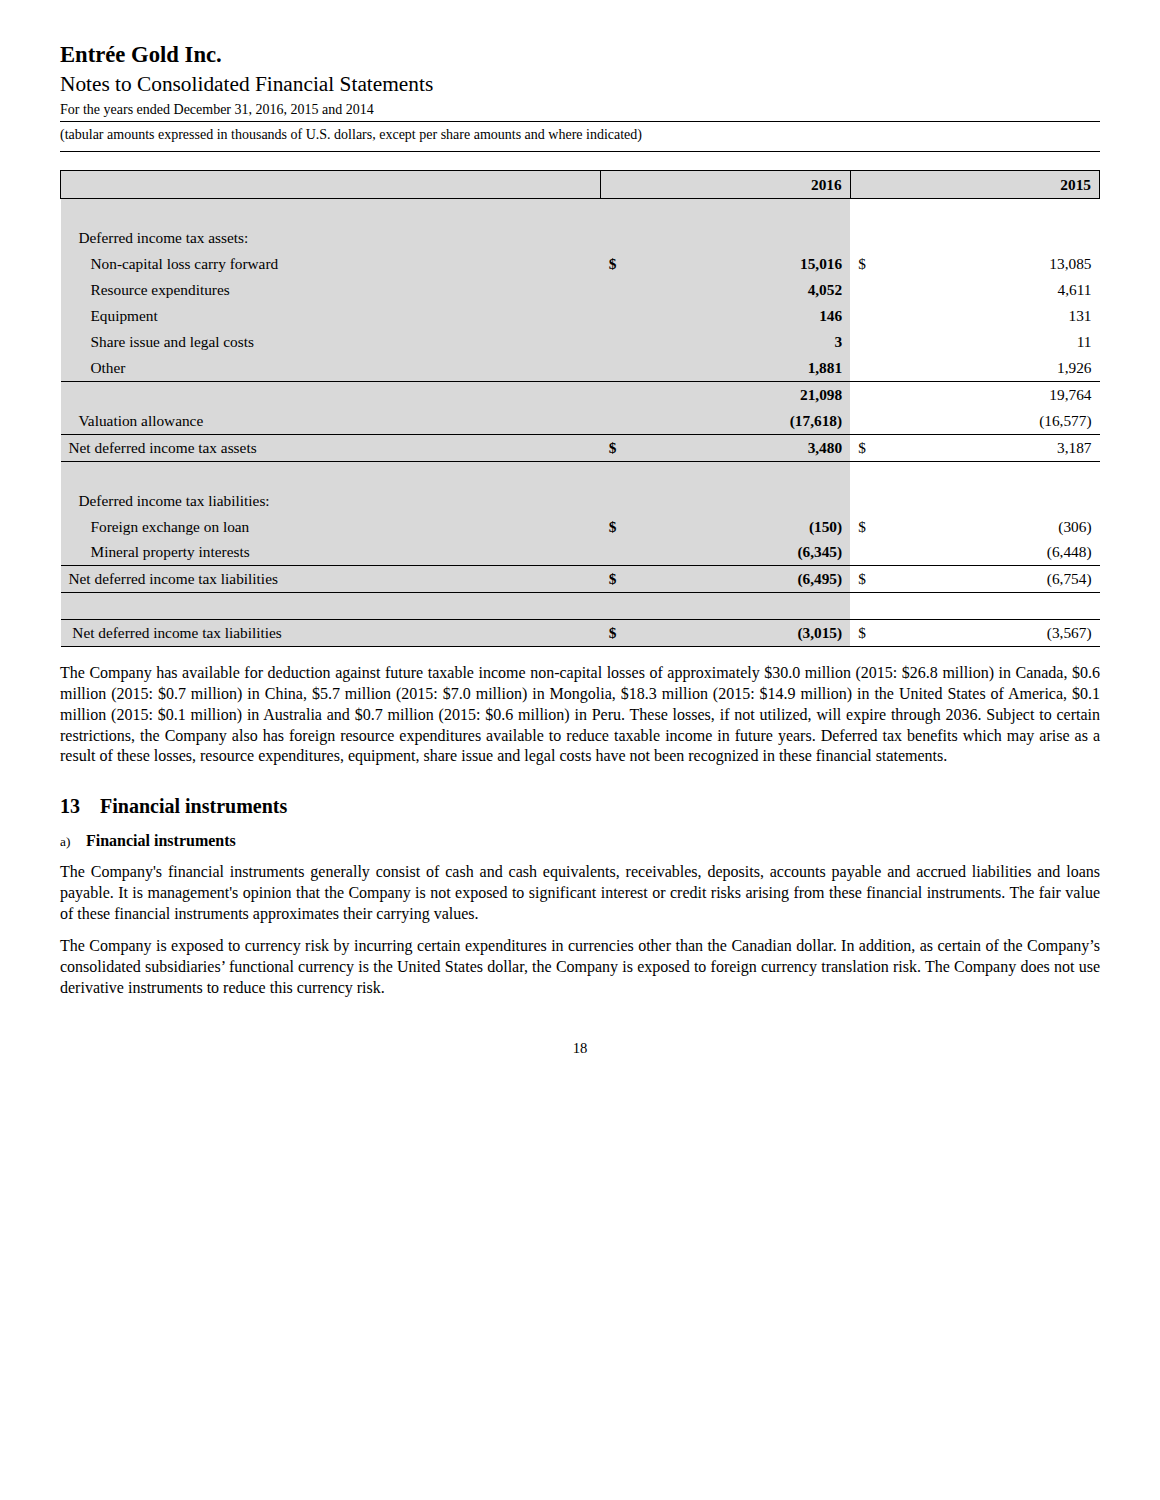Entrée Gold Inc.
Notes to Consolidated Financial Statements
For the years ended December 31, 2016, 2015 and 2014
(tabular amounts expressed in thousands of U.S. dollars, except per share amounts and where indicated)
| | 2016 | 2015 |
| --- | --- | --- |
| Deferred income tax assets: | | | | |
| Non-capital loss carry forward | $ | 15,016 | $ | 13,085 |
| Resource expenditures | | 4,052 | | 4,611 |
| Equipment | | 146 | | 131 |
| Share issue and legal costs | | 3 | | 11 |
| Other | | 1,881 | | 1,926 |
| | | 21,098 | | 19,764 |
| Valuation allowance | | (17,618) | | (16,577) |
| Net deferred income tax assets | $ | 3,480 | $ | 3,187 |
| Deferred income tax liabilities: | | | | |
| Foreign exchange on loan | $ | (150) | $ | (306) |
| Mineral property interests | | (6,345) | | (6,448) |
| Net deferred income tax liabilities | $ | (6,495) | $ | (6,754) |
| Net deferred income tax liabilities | $ | (3,015) | $ | (3,567) |
The Company has available for deduction against future taxable income non-capital losses of approximately $30.0 million (2015: $26.8 million) in Canada, $0.6 million (2015: $0.7 million) in China, $5.7 million (2015: $7.0 million) in Mongolia, $18.3 million (2015: $14.9 million) in the United States of America, $0.1 million (2015: $0.1 million) in Australia and $0.7 million (2015: $0.6 million) in Peru. These losses, if not utilized, will expire through 2036. Subject to certain restrictions, the Company also has foreign resource expenditures available to reduce taxable income in future years. Deferred tax benefits which may arise as a result of these losses, resource expenditures, equipment, share issue and legal costs have not been recognized in these financial statements.
13 Financial instruments
a) Financial instruments
The Company's financial instruments generally consist of cash and cash equivalents, receivables, deposits, accounts payable and accrued liabilities and loans payable. It is management's opinion that the Company is not exposed to significant interest or credit risks arising from these financial instruments. The fair value of these financial instruments approximates their carrying values.
The Company is exposed to currency risk by incurring certain expenditures in currencies other than the Canadian dollar. In addition, as certain of the Company’s consolidated subsidiaries’ functional currency is the United States dollar, the Company is exposed to foreign currency translation risk. The Company does not use derivative instruments to reduce this currency risk.
18